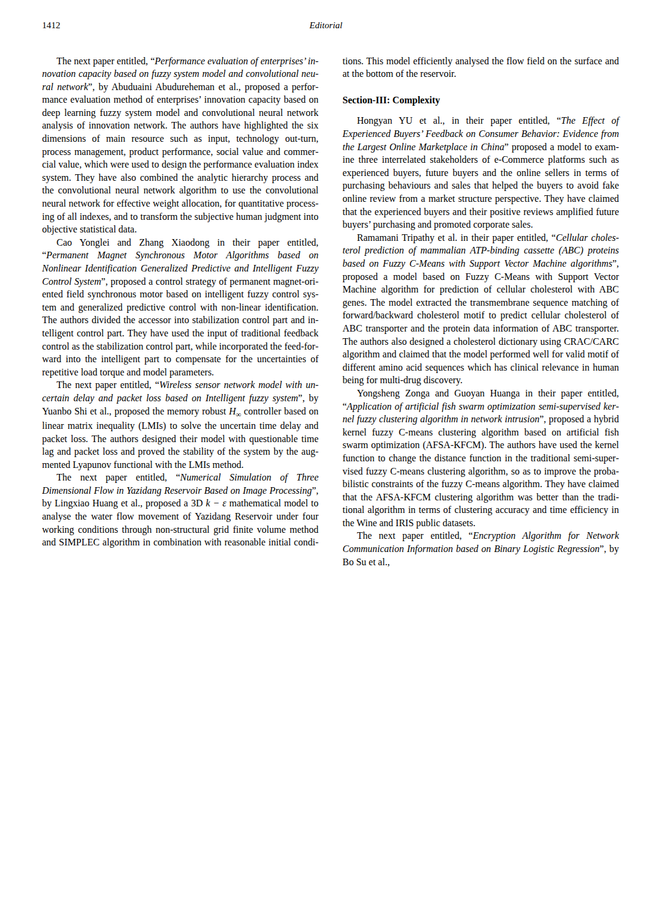1412 Editorial
The next paper entitled, “Performance evaluation of enterprises’ innovation capacity based on fuzzy system model and convolutional neural network”, by Abuduaini Abudureheman et al., proposed a performance evaluation method of enterprises’ innovation capacity based on deep learning fuzzy system model and convolutional neural network analysis of innovation network. The authors have highlighted the six dimensions of main resource such as input, technology out-turn, process management, product performance, social value and commercial value, which were used to design the performance evaluation index system. They have also combined the analytic hierarchy process and the convolutional neural network algorithm to use the convolutional neural network for effective weight allocation, for quantitative processing of all indexes, and to transform the subjective human judgment into objective statistical data.
Cao Yonglei and Zhang Xiaodong in their paper entitled, “Permanent Magnet Synchronous Motor Algorithms based on Nonlinear Identification Generalized Predictive and Intelligent Fuzzy Control System”, proposed a control strategy of permanent magnet-oriented field synchronous motor based on intelligent fuzzy control system and generalized predictive control with non-linear identification. The authors divided the accessor into stabilization control part and intelligent control part. They have used the input of traditional feedback control as the stabilization control part, while incorporated the feed-forward into the intelligent part to compensate for the uncertainties of repetitive load torque and model parameters.
The next paper entitled, “Wireless sensor network model with uncertain delay and packet loss based on Intelligent fuzzy system”, by Yuanbo Shi et al., proposed the memory robust H∞ controller based on linear matrix inequality (LMIs) to solve the uncertain time delay and packet loss. The authors designed their model with questionable time lag and packet loss and proved the stability of the system by the augmented Lyapunov functional with the LMIs method.
The next paper entitled, “Numerical Simulation of Three Dimensional Flow in Yazidang Reservoir Based on Image Processing”, by Lingxiao Huang et al., proposed a 3D k − ε mathematical model to analyse the water flow movement of Yazidang Reservoir under four working conditions through non-structural grid finite volume method and SIMPLEC algorithm in combination with reasonable initial conditions. This model efficiently analysed the flow field on the surface and at the bottom of the reservoir.
Section-III: Complexity
Hongyan YU et al., in their paper entitled, “The Effect of Experienced Buyers’ Feedback on Consumer Behavior: Evidence from the Largest Online Marketplace in China” proposed a model to examine three interrelated stakeholders of e-Commerce platforms such as experienced buyers, future buyers and the online sellers in terms of purchasing behaviours and sales that helped the buyers to avoid fake online review from a market structure perspective. They have claimed that the experienced buyers and their positive reviews amplified future buyers’ purchasing and promoted corporate sales.
Ramamani Tripathy et al. in their paper entitled, “Cellular cholesterol prediction of mammalian ATP-binding cassette (ABC) proteins based on Fuzzy C-Means with Support Vector Machine algorithms”, proposed a model based on Fuzzy C-Means with Support Vector Machine algorithm for prediction of cellular cholesterol with ABC genes. The model extracted the transmembrane sequence matching of forward/backward cholesterol motif to predict cellular cholesterol of ABC transporter and the protein data information of ABC transporter. The authors also designed a cholesterol dictionary using CRAC/CARC algorithm and claimed that the model performed well for valid motif of different amino acid sequences which has clinical relevance in human being for multi-drug discovery.
Yongsheng Zonga and Guoyan Huanga in their paper entitled, “Application of artificial fish swarm optimization semi-supervised kernel fuzzy clustering algorithm in network intrusion”, proposed a hybrid kernel fuzzy C-means clustering algorithm based on artificial fish swarm optimization (AFSA-KFCM). The authors have used the kernel function to change the distance function in the traditional semi-supervised fuzzy C-means clustering algorithm, so as to improve the probabilistic constraints of the fuzzy C-means algorithm. They have claimed that the AFSA-KFCM clustering algorithm was better than the traditional algorithm in terms of clustering accuracy and time efficiency in the Wine and IRIS public datasets.
The next paper entitled, “Encryption Algorithm for Network Communication Information based on Binary Logistic Regression”, by Bo Su et al.,